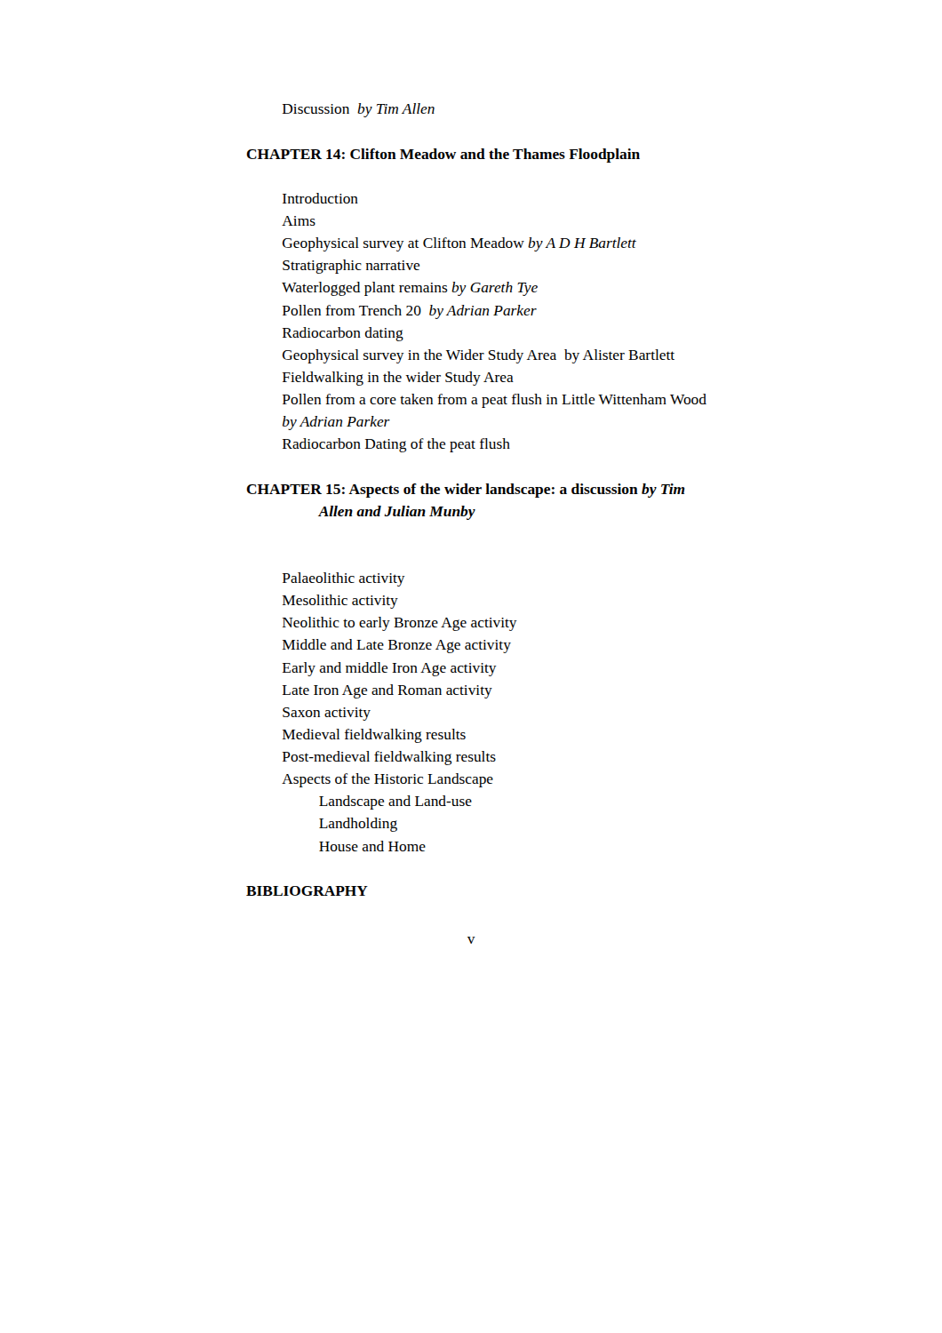Discussion by Tim Allen
CHAPTER 14: Clifton Meadow and the Thames Floodplain
Introduction
Aims
Geophysical survey at Clifton Meadow by A D H Bartlett
Stratigraphic narrative
Waterlogged plant remains by Gareth Tye
Pollen from Trench 20 by Adrian Parker
Radiocarbon dating
Geophysical survey in the Wider Study Area by Alister Bartlett
Fieldwalking in the wider Study Area
Pollen from a core taken from a peat flush in Little Wittenham Wood
by Adrian Parker
Radiocarbon Dating of the peat flush
CHAPTER 15: Aspects of the wider landscape: a discussion by Tim
Allen and Julian Munby
Palaeolithic activity
Mesolithic activity
Neolithic to early Bronze Age activity
Middle and Late Bronze Age activity
Early and middle Iron Age activity
Late Iron Age and Roman activity
Saxon activity
Medieval fieldwalking results
Post-medieval fieldwalking results
Aspects of the Historic Landscape
Landscape and Land-use
Landholding
House and Home
BIBLIOGRAPHY
v